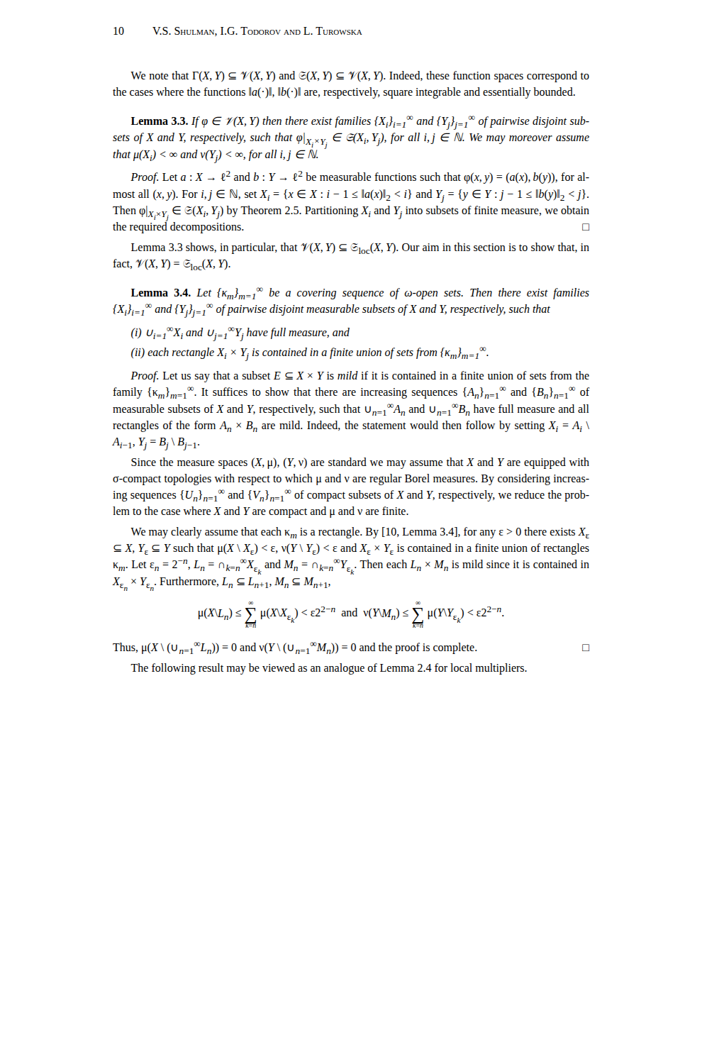10 V.S. Shulman, I.G. Todorov and L. Turowska
We note that Γ(X, Y) ⊆ 𝒱(X, Y) and 𝔖(X, Y) ⊆ 𝒱(X, Y). Indeed, these function spaces correspond to the cases where the functions ‖a(·)‖, ‖b(·)‖ are, respectively, square integrable and essentially bounded.
Lemma 3.3. If φ ∈ 𝒱(X, Y) then there exist families {Xi}i=1∞ and {Yj}j=1∞ of pairwise disjoint subsets of X and Y, respectively, such that φ|Xi×Yj ∈ 𝔖(Xi, Yj), for all i, j ∈ ℕ. We may moreover assume that μ(Xi) < ∞ and ν(Yj) < ∞, for all i, j ∈ ℕ.
Proof. Let a : X → ℓ2 and b : Y → ℓ2 be measurable functions such that φ(x, y) = (a(x), b(y)), for almost all (x, y). For i, j ∈ ℕ, set Xi = {x ∈ X : i − 1 ≤ ‖a(x)‖2 < i} and Yj = {y ∈ Y : j − 1 ≤ ‖b(y)‖2 < j}. Then φ|Xi×Yj ∈ 𝔖(Xi, Yj) by Theorem 2.5. Partitioning Xi and Yj into subsets of finite measure, we obtain the required decompositions. □
Lemma 3.3 shows, in particular, that 𝒱(X, Y) ⊆ 𝔖loc(X, Y). Our aim in this section is to show that, in fact, 𝒱(X, Y) = 𝔖loc(X, Y).
Lemma 3.4. Let {κm}m=1∞ be a covering sequence of ω-open sets. Then there exist families {Xi}i=1∞ and {Yj}j=1∞ of pairwise disjoint measurable subsets of X and Y, respectively, such that
(i) ∪i=1∞Xi and ∪j=1∞Yj have full measure, and
(ii) each rectangle Xi × Yj is contained in a finite union of sets from {κm}m=1∞.
Proof. Let us say that a subset E ⊆ X × Y is mild if it is contained in a finite union of sets from the family {κm}m=1∞. It suffices to show that there are increasing sequences {An}n=1∞ and {Bn}n=1∞ of measurable subsets of X and Y, respectively, such that ∪n=1∞An and ∪n=1∞Bn have full measure and all rectangles of the form An × Bn are mild. Indeed, the statement would then follow by setting Xi = Ai \ Ai−1, Yj = Bj \ Bj−1.
Since the measure spaces (X, μ), (Y, ν) are standard we may assume that X and Y are equipped with σ-compact topologies with respect to which μ and ν are regular Borel measures. By considering increasing sequences {Un}n=1∞ and {Vn}n=1∞ of compact subsets of X and Y, respectively, we reduce the problem to the case where X and Y are compact and μ and ν are finite.
We may clearly assume that each κm is a rectangle. By [10, Lemma 3.4], for any ε > 0 there exists Xε ⊆ X, Yε ⊆ Y such that μ(X \ Xε) < ε, ν(Y \ Yε) < ε and Xε × Yε is contained in a finite union of rectangles κm. Let εn = 2−n, Ln = ∩k=n∞Xεk and Mn = ∩k=n∞Yεk. Then each Ln × Mn is mild since it is contained in Xεn × Yεn. Furthermore, Ln ⊆ Ln+1, Mn ⊆ Mn+1,
μ(X\Ln) ≤ ∞∑k=n μ(X\Xεk) < ε22−n and ν(Y\Mn) ≤ ∞∑k=n μ(Y\Yεk) < ε22−n.
Thus, μ(X \ (∪n=1∞Ln)) = 0 and ν(Y \ (∪n=1∞Mn)) = 0 and the proof is complete. □
The following result may be viewed as an analogue of Lemma 2.4 for local multipliers.